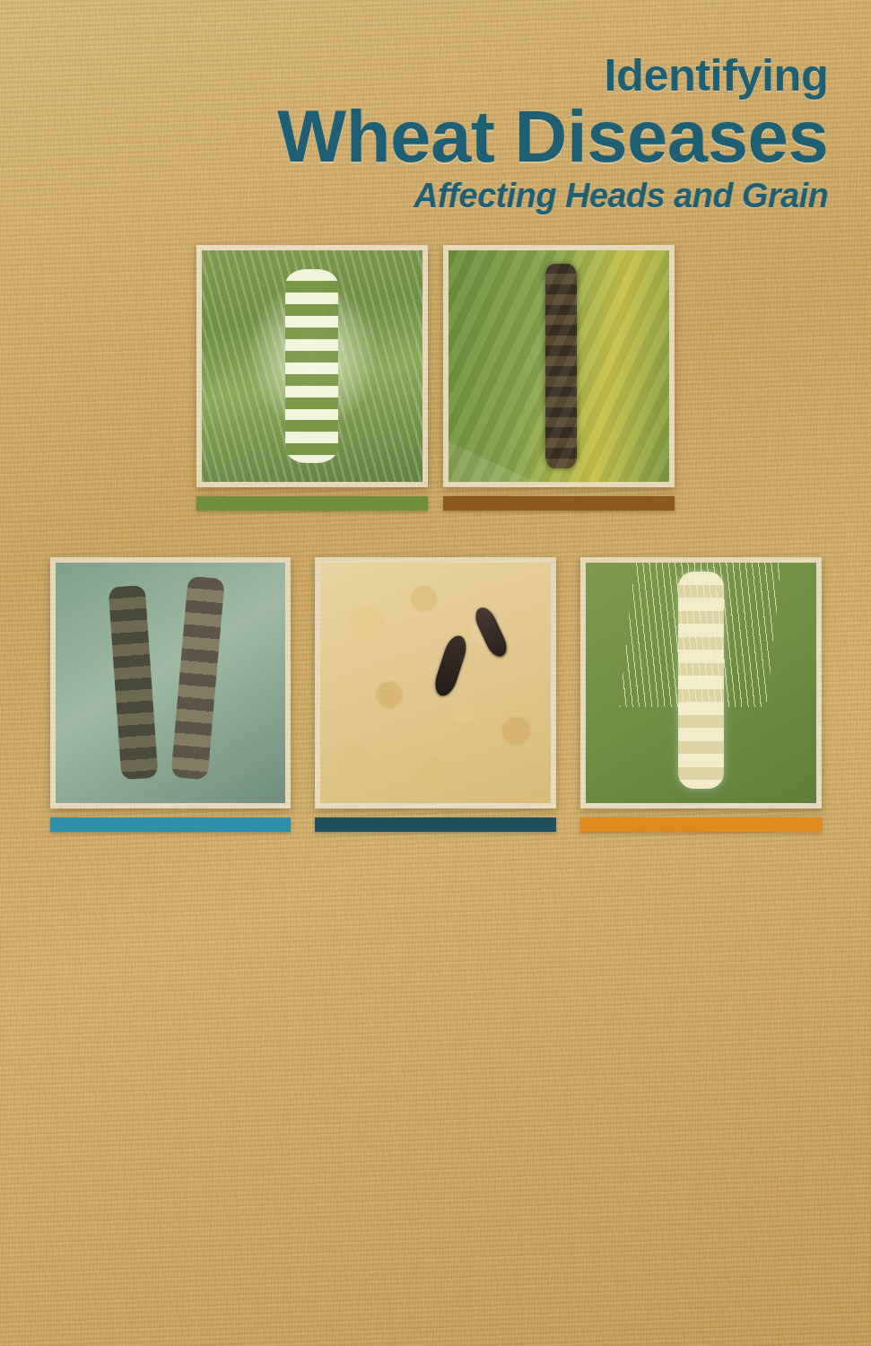Identifying Wheat Diseases Affecting Heads and Grain
Green wheat head with pale, open florets
Dark, sooty wheat head among green leaves
Two darkened wheat heads
Wheat grain with dark bodies among kernels
Bleached wheat head with awns